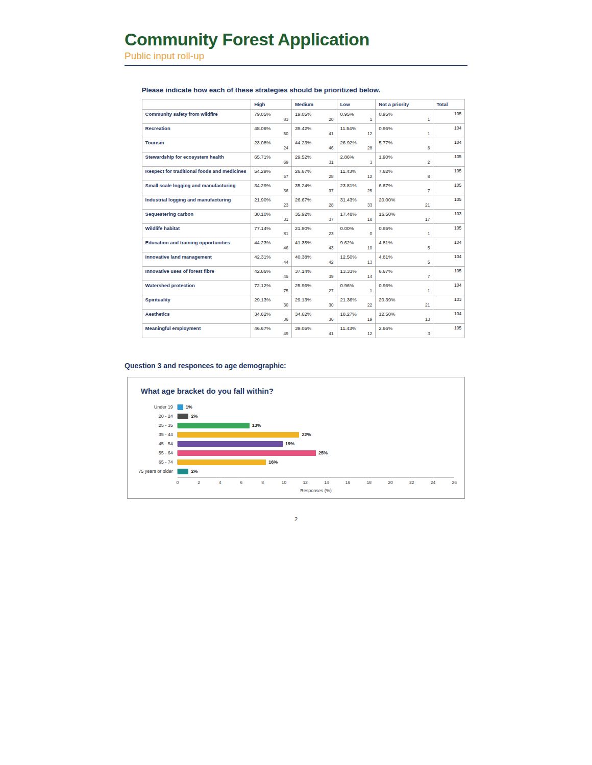Community Forest Application
Public input roll-up
Please indicate how each of these strategies should be prioritized below.
| | High | Medium | Low | Not a priority | Total |
| --- | --- | --- | --- | --- | --- |
| Community safety from wildfire | 79.05% 83 | 19.05% 20 | 0.95% 1 | 0.95% 1 | 105 |
| Recreation | 48.08% 50 | 39.42% 41 | 11.54% 12 | 0.96% 1 | 104 |
| Tourism | 23.08% 24 | 44.23% 46 | 26.92% 28 | 5.77% 6 | 104 |
| Stewardship for ecosystem health | 65.71% 69 | 29.52% 31 | 2.86% 3 | 1.90% 2 | 105 |
| Respect for traditional foods and medicines | 54.29% 57 | 26.67% 28 | 11.43% 12 | 7.62% 8 | 105 |
| Small scale logging and manufacturing | 34.29% 36 | 35.24% 37 | 23.81% 25 | 6.67% 7 | 105 |
| Industrial logging and manufacturing | 21.90% 23 | 26.67% 28 | 31.43% 33 | 20.00% 21 | 105 |
| Sequestering carbon | 30.10% 31 | 35.92% 37 | 17.48% 18 | 16.50% 17 | 103 |
| Wildlife habitat | 77.14% 81 | 21.90% 23 | 0.00% 0 | 0.95% 1 | 105 |
| Education and training opportunities | 44.23% 46 | 41.35% 43 | 9.62% 10 | 4.81% 5 | 104 |
| Innovative land management | 42.31% 44 | 40.38% 42 | 12.50% 13 | 4.81% 5 | 104 |
| Innovative uses of forest fibre | 42.86% 45 | 37.14% 39 | 13.33% 14 | 6.67% 7 | 105 |
| Watershed protection | 72.12% 75 | 25.96% 27 | 0.96% 1 | 0.96% 1 | 104 |
| Spirituality | 29.13% 30 | 29.13% 30 | 21.36% 22 | 20.39% 21 | 103 |
| Aesthetics | 34.62% 36 | 34.62% 36 | 18.27% 19 | 12.50% 13 | 104 |
| Meaningful employment | 46.67% 49 | 39.05% 41 | 11.43% 12 | 2.86% 3 | 105 |
Question 3 and responces to age demographic:
What age bracket do you fall within?
Under 19
1%
20 - 24
2%
25 - 35
13%
35 - 44
22%
45 - 54
19%
55 - 64
25%
65 - 74
16%
75 years or older
2%
0 2 4 6 8 10 12 14 16 18 20 22 24 26
Responses (%)
2